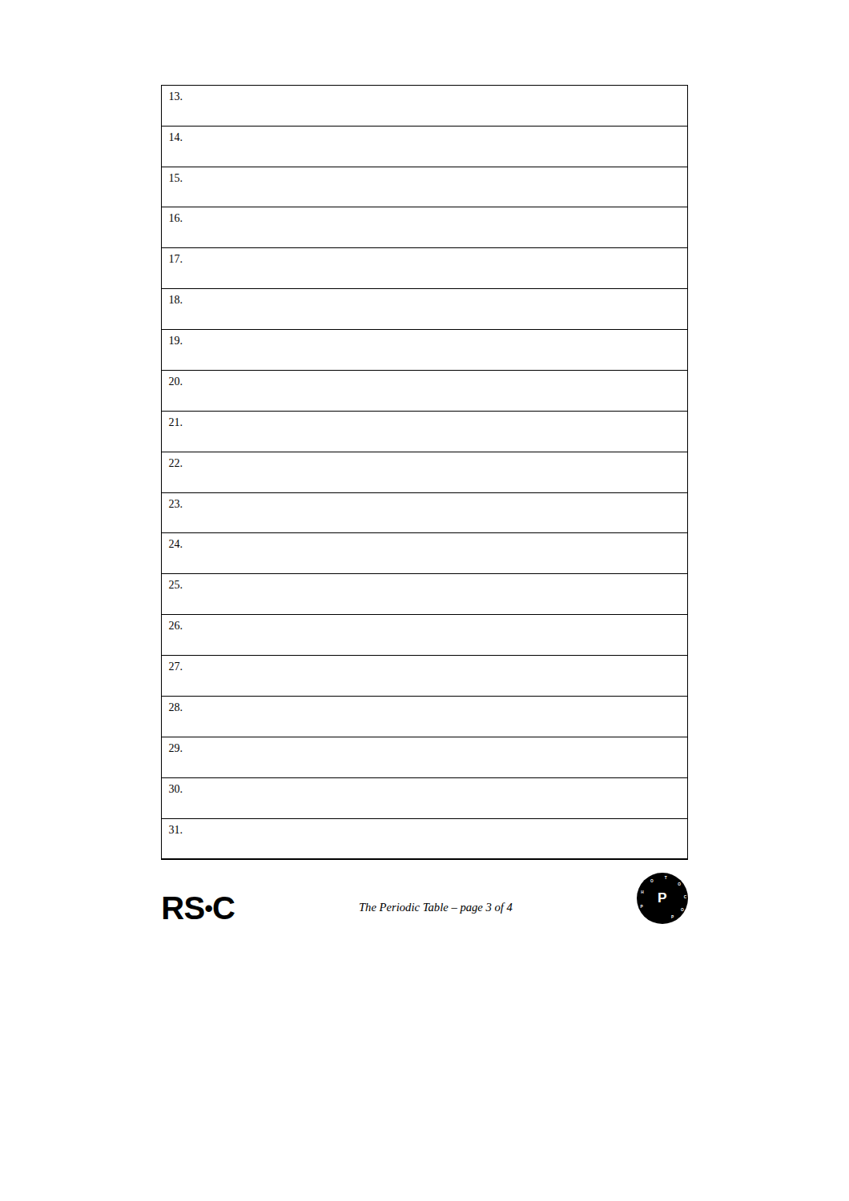| 13. |
| 14. |
| 15. |
| 16. |
| 17. |
| 18. |
| 19. |
| 20. |
| 21. |
| 22. |
| 23. |
| 24. |
| 25. |
| 26. |
| 27. |
| 28. |
| 29. |
| 30. |
| 31. |
RS•C
The Periodic Table – page 3 of 4
P H O T O C O P
P